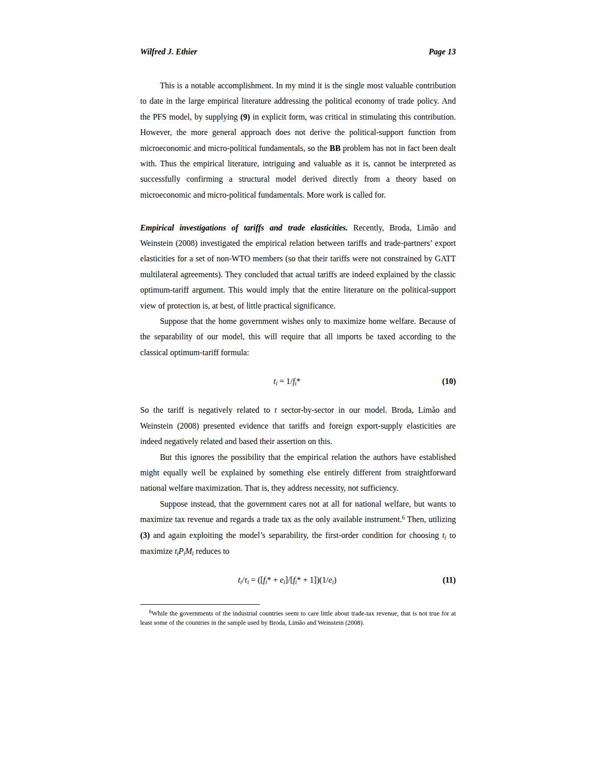Wilfred J. Ethier Page 13
This is a notable accomplishment. In my mind it is the single most valuable contribution to date in the large empirical literature addressing the political economy of trade policy. And the PFS model, by supplying (9) in explicit form, was critical in stimulating this contribution. However, the more general approach does not derive the political-support function from microeconomic and micro-political fundamentals, so the BB problem has not in fact been dealt with. Thus the empirical literature, intriguing and valuable as it is, cannot be interpreted as successfully confirming a structural model derived directly from a theory based on microeconomic and micro-political fundamentals. More work is called for.
Empirical investigations of tariffs and trade elasticities. Recently, Broda, Limão and Weinstein (2008) investigated the empirical relation between tariffs and trade-partners’ export elasticities for a set of non-WTO members (so that their tariffs were not constrained by GATT multilateral agreements). They concluded that actual tariffs are indeed explained by the classic optimum-tariff argument. This would imply that the entire literature on the political-support view of protection is, at best, of little practical significance.
Suppose that the home government wishes only to maximize home welfare. Because of the separability of our model, this will require that all imports be taxed according to the classical optimum-tariff formula:
ti = 1/fi*
(10)
So the tariff is negatively related to t sector-by-sector in our model. Broda, Limão and Weinstein (2008) presented evidence that tariffs and foreign export-supply elasticities are indeed negatively related and based their assertion on this.
But this ignores the possibility that the empirical relation the authors have established might equally well be explained by something else entirely different from straightforward national welfare maximization. That is, they address necessity, not sufficiency.
Suppose instead, that the government cares not at all for national welfare, but wants to maximize tax revenue and regards a trade tax as the only available instrument.6 Then, utilizing (3) and again exploiting the model’s separability, the first-order condition for choosing ti to maximize tiPiMi reduces to
ti/τi = ([fi* + ei]/[fi* + 1])(1/ei)
(11)
6While the governments of the industrial countries seem to care little about trade-tax revenue, that is not true for at least some of the countries in the sample used by Broda, Limão and Weinstein (2008).